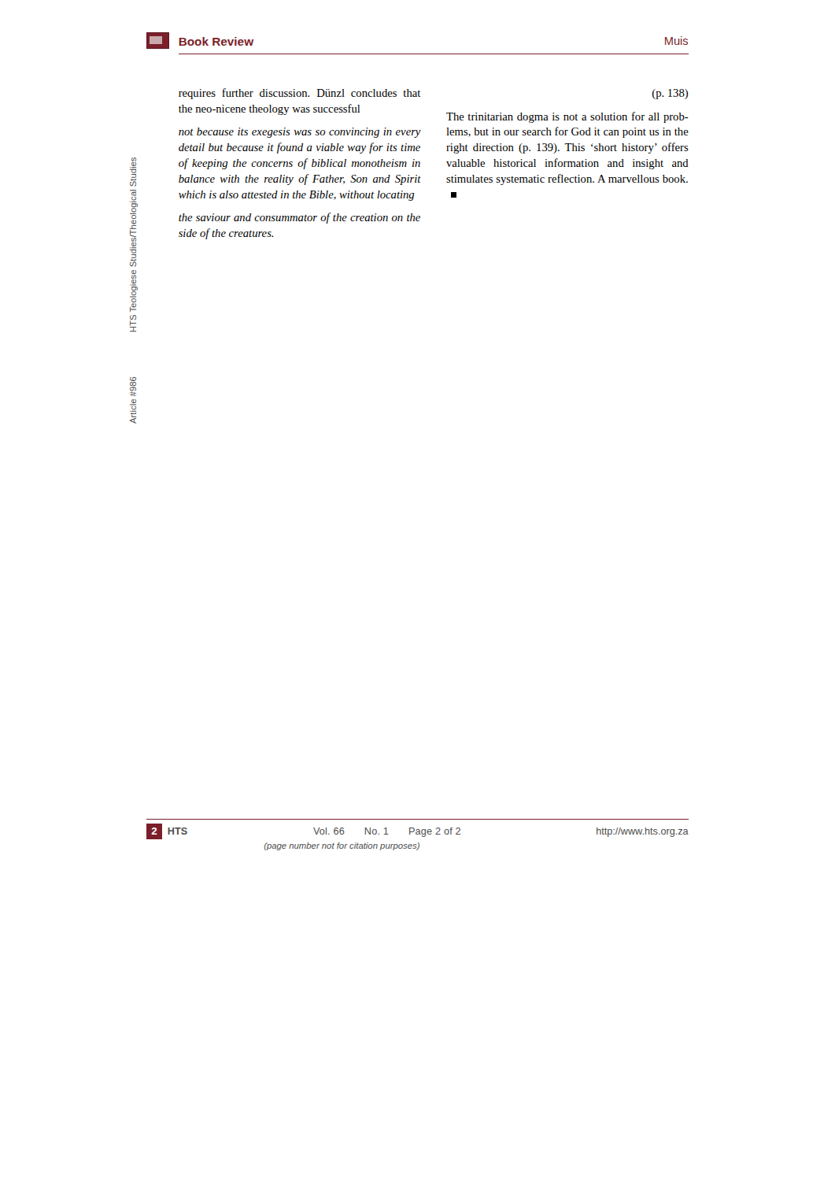Book Review Muis
Article #986 HTS Teologiese Studies/Theological Studies
requires further discussion. Dünzl concludes that the neo-nicene theology was successful
not because its exegesis was so convincing in every detail but because it found a viable way for its time of keeping the concerns of biblical monotheism in balance with the reality of Father, Son and Spirit which is also attested in the Bible, without locating
the saviour and consummator of the creation on the side of the creatures.
(p. 138)
The trinitarian dogma is not a solution for all problems, but in our search for God it can point us in the right direction (p. 139). This ‘short history’ offers valuable historical information and insight and stimulates systematic reflection. A marvellous book.
2 HTS Vol. 66 No. 1 Page 2 of 2 http://www.hts.org.za
(page number not for citation purposes)